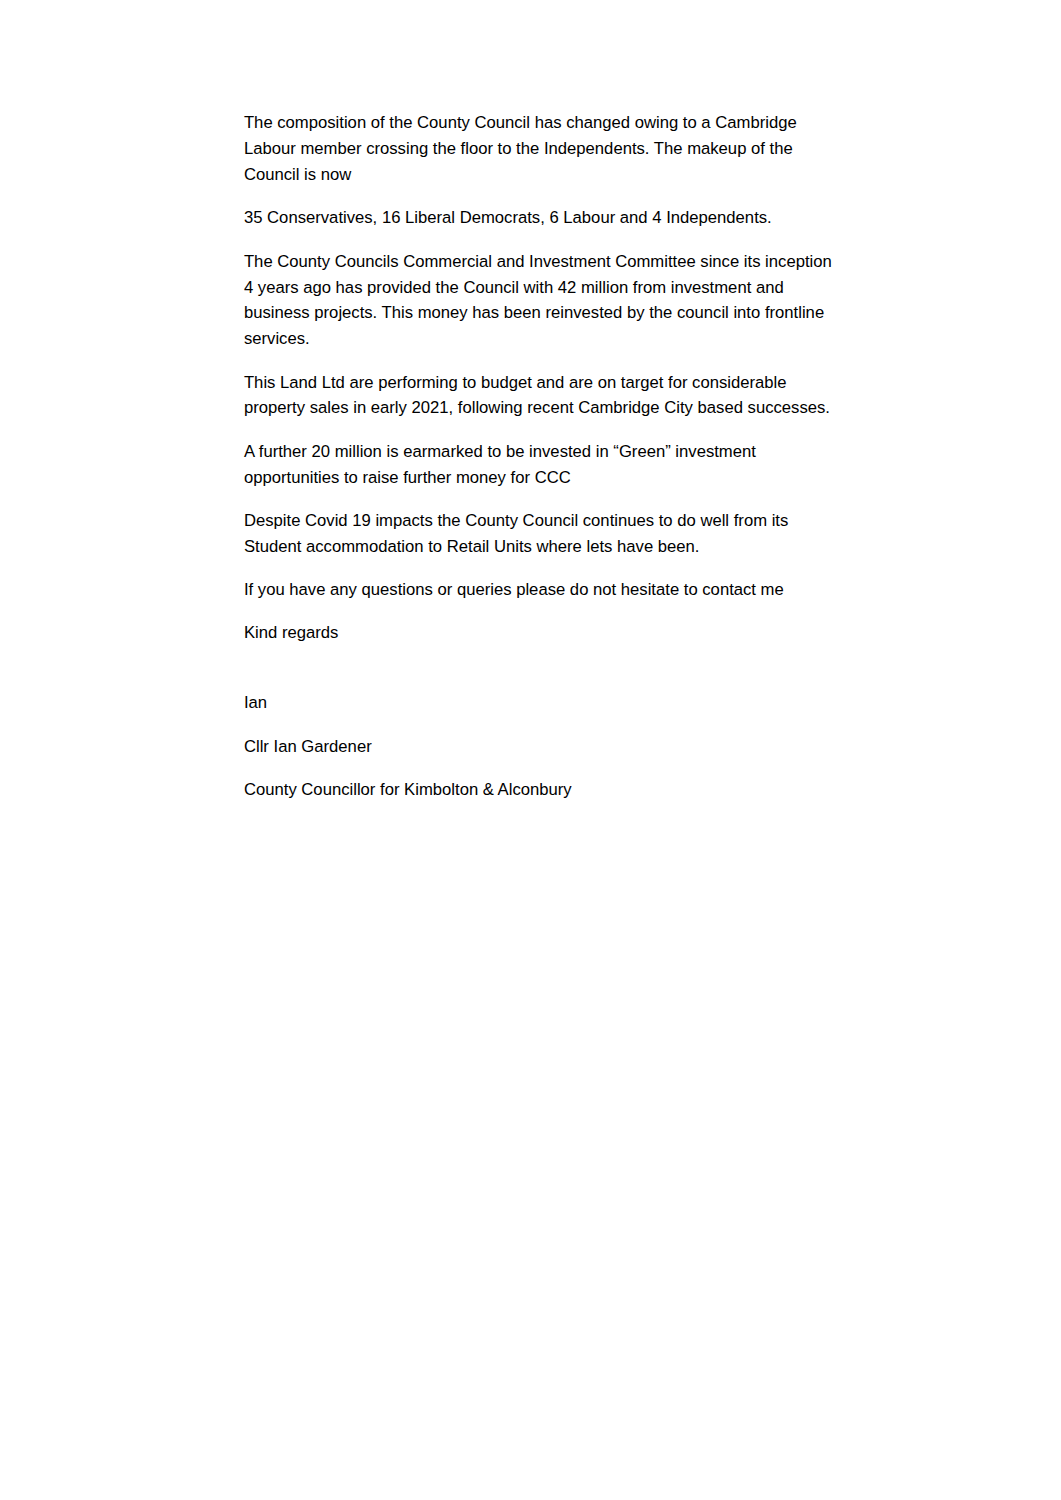The composition of the County Council has changed owing to a Cambridge Labour member crossing the floor to the Independents. The makeup of the Council is now
35 Conservatives, 16 Liberal Democrats, 6 Labour and 4 Independents.
The County Councils Commercial and Investment Committee since its inception 4 years ago has provided the Council with 42 million from investment and business projects. This money has been reinvested by the council into frontline services.
This Land Ltd are performing to budget and are on target for considerable property sales in early 2021, following recent Cambridge City based successes.
A further 20 million is earmarked to be invested in “Green” investment opportunities to raise further money for CCC
Despite Covid 19 impacts the County Council continues to do well from its Student accommodation to Retail Units where lets have been.
If you have any questions or queries please do not hesitate to contact me
Kind regards
Ian
Cllr Ian Gardener
County Councillor for Kimbolton & Alconbury